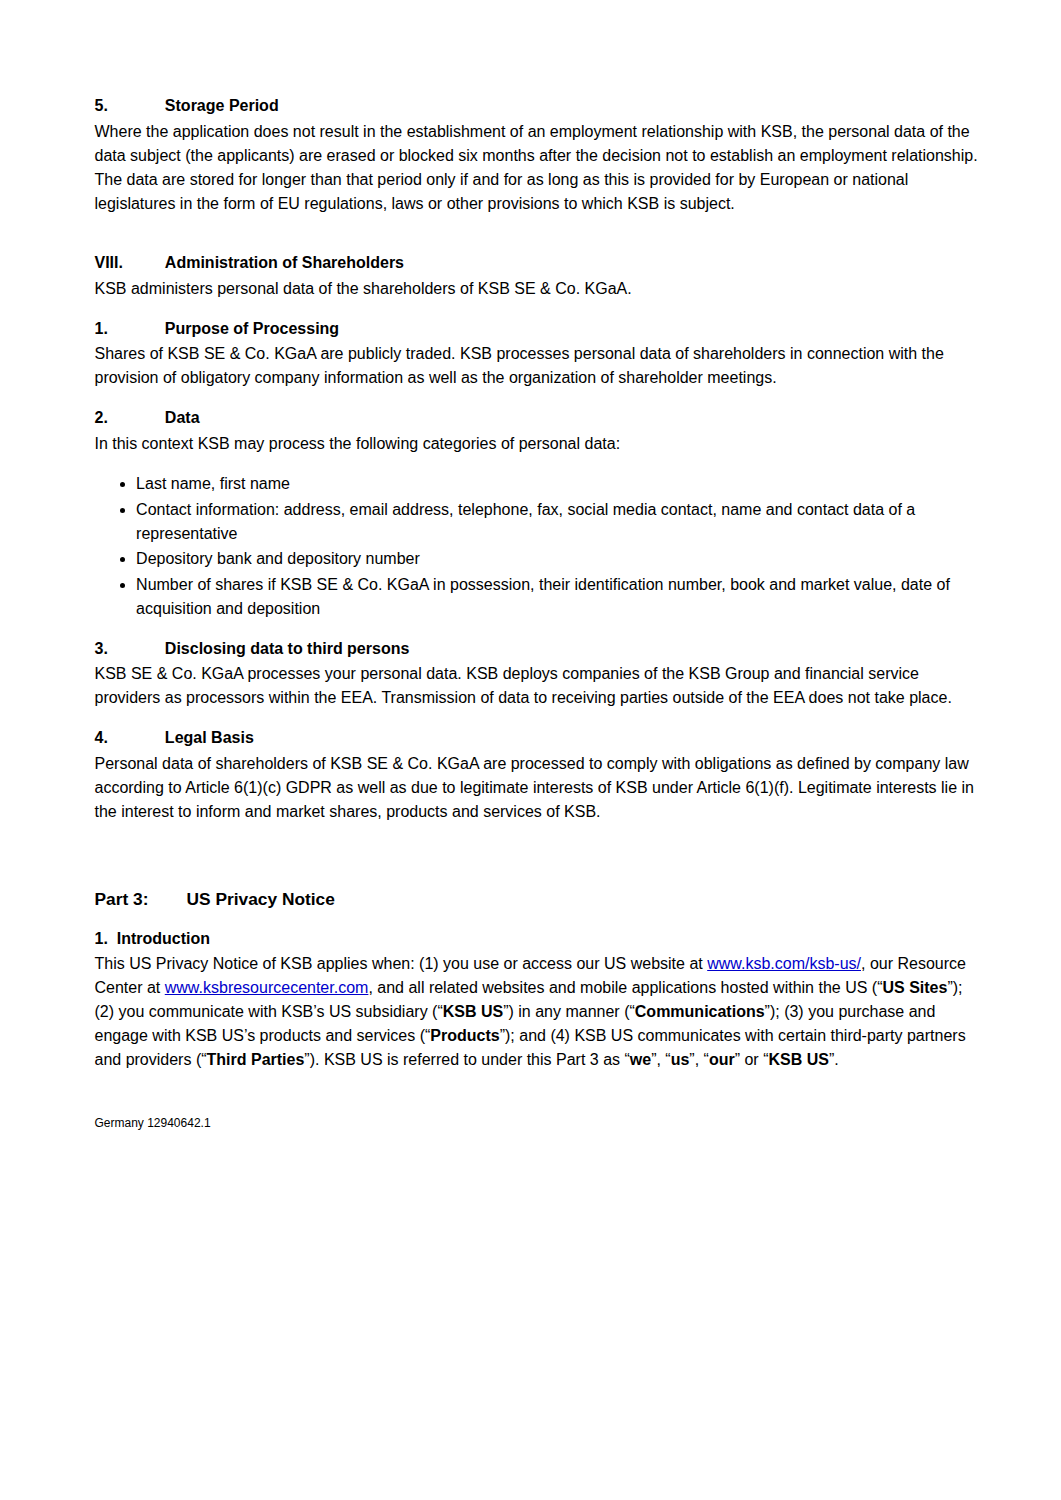5. Storage Period
Where the application does not result in the establishment of an employment relationship with KSB, the personal data of the data subject (the applicants) are erased or blocked six months after the decision not to establish an employment relationship. The data are stored for longer than that period only if and for as long as this is provided for by European or national legislatures in the form of EU regulations, laws or other provisions to which KSB is subject.
VIII. Administration of Shareholders
KSB administers personal data of the shareholders of KSB SE & Co. KGaA.
1. Purpose of Processing
Shares of KSB SE & Co. KGaA are publicly traded. KSB processes personal data of shareholders in connection with the provision of obligatory company information as well as the organization of shareholder meetings.
2. Data
In this context KSB may process the following categories of personal data:
Last name, first name
Contact information: address, email address, telephone, fax, social media contact, name and contact data of a representative
Depository bank and depository number
Number of shares if KSB SE & Co. KGaA in possession, their identification number, book and market value, date of acquisition and deposition
3. Disclosing data to third persons
KSB SE & Co. KGaA processes your personal data. KSB deploys companies of the KSB Group and financial service providers as processors within the EEA. Transmission of data to receiving parties outside of the EEA does not take place.
4. Legal Basis
Personal data of shareholders of KSB SE & Co. KGaA are processed to comply with obligations as defined by company law according to Article 6(1)(c) GDPR as well as due to legitimate interests of KSB under Article 6(1)(f). Legitimate interests lie in the interest to inform and market shares, products and services of KSB.
Part 3: US Privacy Notice
1. Introduction
This US Privacy Notice of KSB applies when: (1) you use or access our US website at www.ksb.com/ksb-us/, our Resource Center at www.ksbresourcecenter.com, and all related websites and mobile applications hosted within the US (“US Sites”); (2) you communicate with KSB’s US subsidiary (“KSB US”) in any manner (“Communications”); (3) you purchase and engage with KSB US’s products and services (“Products”); and (4) KSB US communicates with certain third-party partners and providers (“Third Parties”). KSB US is referred to under this Part 3 as “we”, “us”, “our” or “KSB US”.
Germany 12940642.1